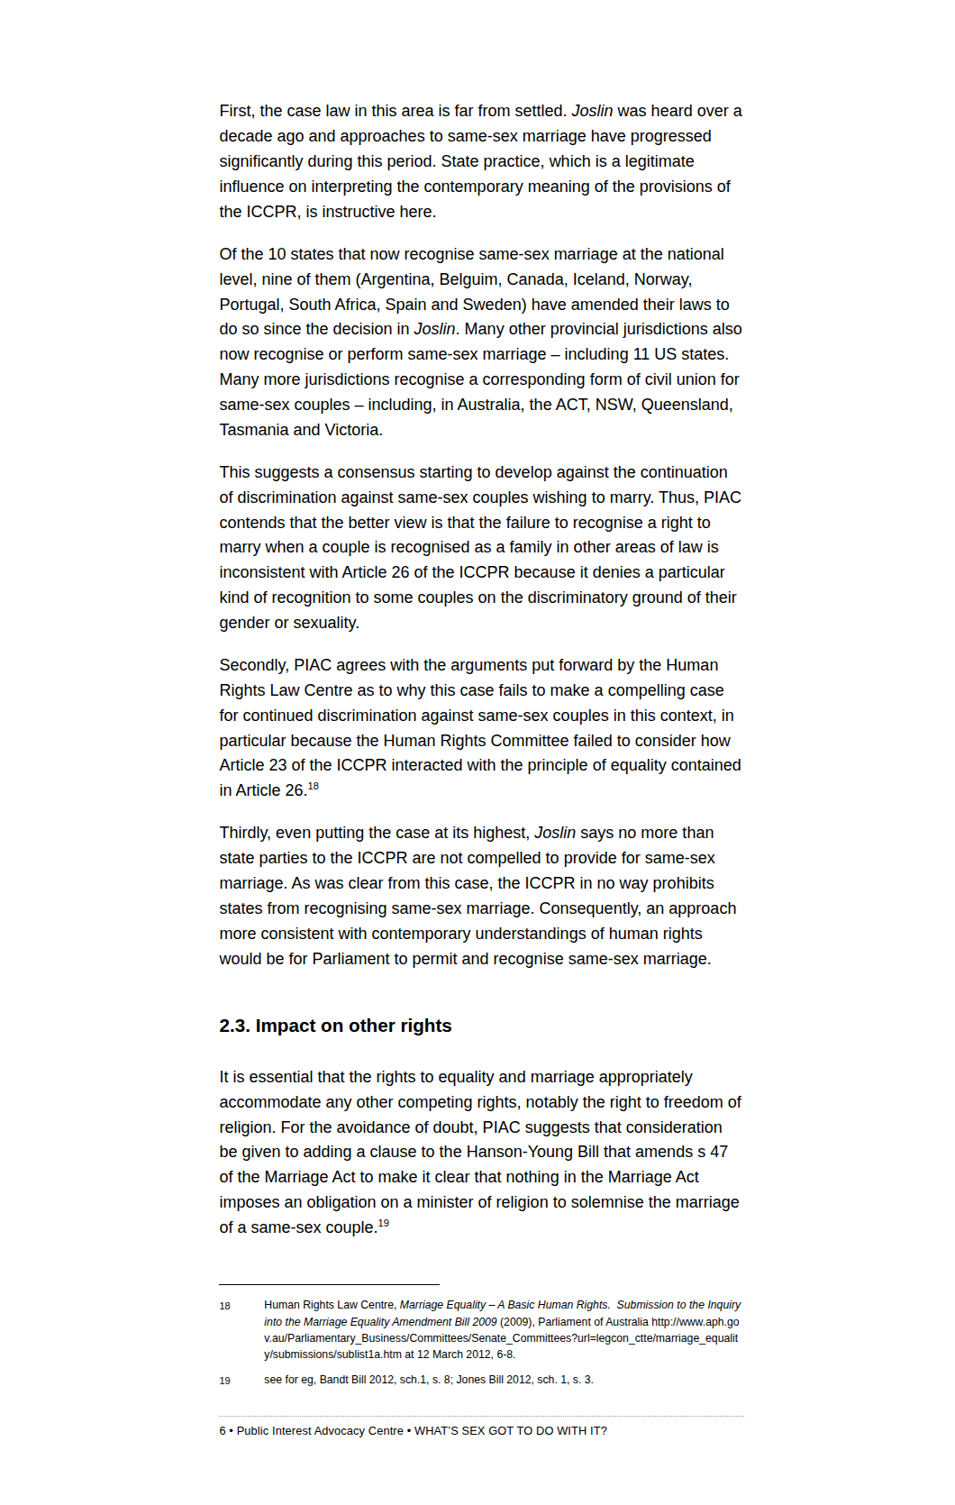First, the case law in this area is far from settled. Joslin was heard over a decade ago and approaches to same-sex marriage have progressed significantly during this period. State practice, which is a legitimate influence on interpreting the contemporary meaning of the provisions of the ICCPR, is instructive here.
Of the 10 states that now recognise same-sex marriage at the national level, nine of them (Argentina, Belguim, Canada, Iceland, Norway, Portugal, South Africa, Spain and Sweden) have amended their laws to do so since the decision in Joslin. Many other provincial jurisdictions also now recognise or perform same-sex marriage – including 11 US states. Many more jurisdictions recognise a corresponding form of civil union for same-sex couples – including, in Australia, the ACT, NSW, Queensland, Tasmania and Victoria.
This suggests a consensus starting to develop against the continuation of discrimination against same-sex couples wishing to marry. Thus, PIAC contends that the better view is that the failure to recognise a right to marry when a couple is recognised as a family in other areas of law is inconsistent with Article 26 of the ICCPR because it denies a particular kind of recognition to some couples on the discriminatory ground of their gender or sexuality.
Secondly, PIAC agrees with the arguments put forward by the Human Rights Law Centre as to why this case fails to make a compelling case for continued discrimination against same-sex couples in this context, in particular because the Human Rights Committee failed to consider how Article 23 of the ICCPR interacted with the principle of equality contained in Article 26.18
Thirdly, even putting the case at its highest, Joslin says no more than state parties to the ICCPR are not compelled to provide for same-sex marriage. As was clear from this case, the ICCPR in no way prohibits states from recognising same-sex marriage. Consequently, an approach more consistent with contemporary understandings of human rights would be for Parliament to permit and recognise same-sex marriage.
2.3. Impact on other rights
It is essential that the rights to equality and marriage appropriately accommodate any other competing rights, notably the right to freedom of religion. For the avoidance of doubt, PIAC suggests that consideration be given to adding a clause to the Hanson-Young Bill that amends s 47 of the Marriage Act to make it clear that nothing in the Marriage Act imposes an obligation on a minister of religion to solemnise the marriage of a same-sex couple.19
18
Human Rights Law Centre, Marriage Equality – A Basic Human Rights. Submission to the Inquiry into the Marriage Equality Amendment Bill 2009 (2009), Parliament of Australia http://www.aph.gov.au/Parliamentary_Business/Committees/Senate_Committees?url=legcon_ctte/marriage_equality/submissions/sublist1a.htm at 12 March 2012, 6-8.
19
see for eg, Bandt Bill 2012, sch.1, s. 8; Jones Bill 2012, sch. 1, s. 3.
6 • Public Interest Advocacy Centre • WHAT’S SEX GOT TO DO WITH IT?